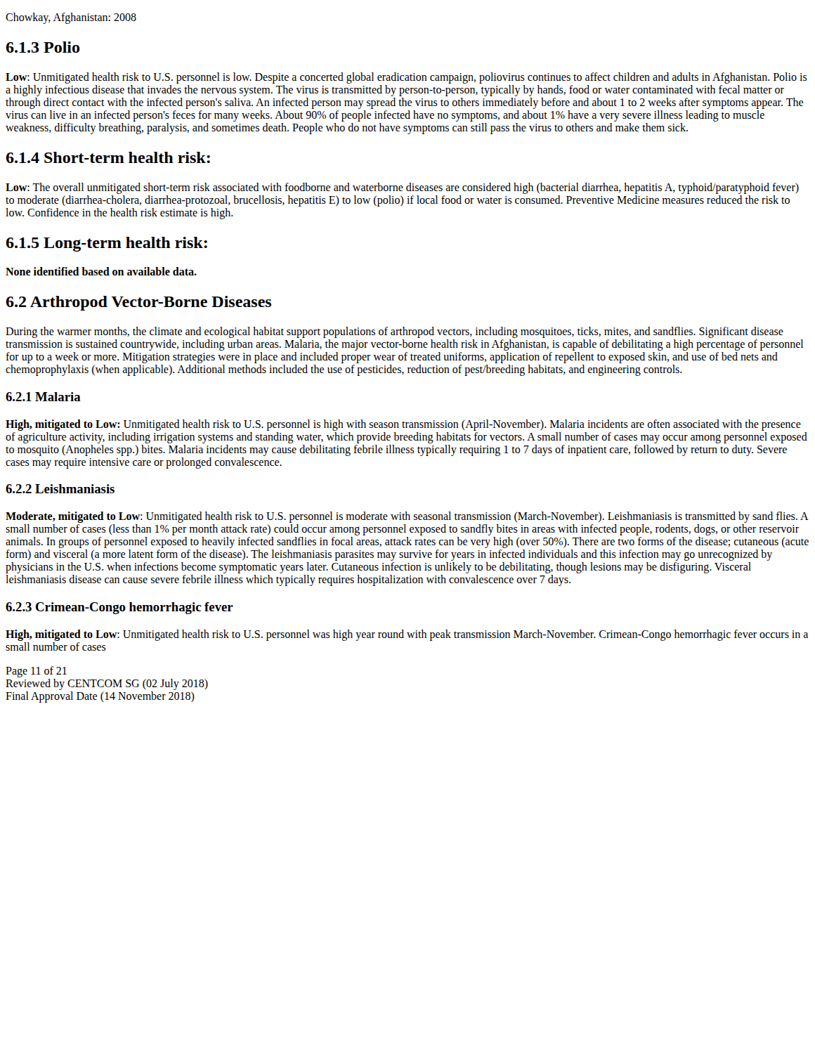Chowkay, Afghanistan: 2008
6.1.3 Polio
Low: Unmitigated health risk to U.S. personnel is low. Despite a concerted global eradication campaign, poliovirus continues to affect children and adults in Afghanistan. Polio is a highly infectious disease that invades the nervous system. The virus is transmitted by person-to-person, typically by hands, food or water contaminated with fecal matter or through direct contact with the infected person's saliva. An infected person may spread the virus to others immediately before and about 1 to 2 weeks after symptoms appear. The virus can live in an infected person's feces for many weeks. About 90% of people infected have no symptoms, and about 1% have a very severe illness leading to muscle weakness, difficulty breathing, paralysis, and sometimes death. People who do not have symptoms can still pass the virus to others and make them sick.
6.1.4 Short-term health risk:
Low: The overall unmitigated short-term risk associated with foodborne and waterborne diseases are considered high (bacterial diarrhea, hepatitis A, typhoid/paratyphoid fever) to moderate (diarrhea-cholera, diarrhea-protozoal, brucellosis, hepatitis E) to low (polio) if local food or water is consumed. Preventive Medicine measures reduced the risk to low. Confidence in the health risk estimate is high.
6.1.5 Long-term health risk:
None identified based on available data.
6.2 Arthropod Vector-Borne Diseases
During the warmer months, the climate and ecological habitat support populations of arthropod vectors, including mosquitoes, ticks, mites, and sandflies. Significant disease transmission is sustained countrywide, including urban areas. Malaria, the major vector-borne health risk in Afghanistan, is capable of debilitating a high percentage of personnel for up to a week or more. Mitigation strategies were in place and included proper wear of treated uniforms, application of repellent to exposed skin, and use of bed nets and chemoprophylaxis (when applicable). Additional methods included the use of pesticides, reduction of pest/breeding habitats, and engineering controls.
6.2.1 Malaria
High, mitigated to Low: Unmitigated health risk to U.S. personnel is high with season transmission (April-November). Malaria incidents are often associated with the presence of agriculture activity, including irrigation systems and standing water, which provide breeding habitats for vectors. A small number of cases may occur among personnel exposed to mosquito (Anopheles spp.) bites. Malaria incidents may cause debilitating febrile illness typically requiring 1 to 7 days of inpatient care, followed by return to duty. Severe cases may require intensive care or prolonged convalescence.
6.2.2 Leishmaniasis
Moderate, mitigated to Low: Unmitigated health risk to U.S. personnel is moderate with seasonal transmission (March-November). Leishmaniasis is transmitted by sand flies. A small number of cases (less than 1% per month attack rate) could occur among personnel exposed to sandfly bites in areas with infected people, rodents, dogs, or other reservoir animals. In groups of personnel exposed to heavily infected sandflies in focal areas, attack rates can be very high (over 50%). There are two forms of the disease; cutaneous (acute form) and visceral (a more latent form of the disease). The leishmaniasis parasites may survive for years in infected individuals and this infection may go unrecognized by physicians in the U.S. when infections become symptomatic years later. Cutaneous infection is unlikely to be debilitating, though lesions may be disfiguring. Visceral leishmaniasis disease can cause severe febrile illness which typically requires hospitalization with convalescence over 7 days.
6.2.3 Crimean-Congo hemorrhagic fever
High, mitigated to Low: Unmitigated health risk to U.S. personnel was high year round with peak transmission March-November. Crimean-Congo hemorrhagic fever occurs in a small number of cases
Page 11 of 21
Reviewed by CENTCOM SG (02 July 2018)
Final Approval Date (14 November 2018)